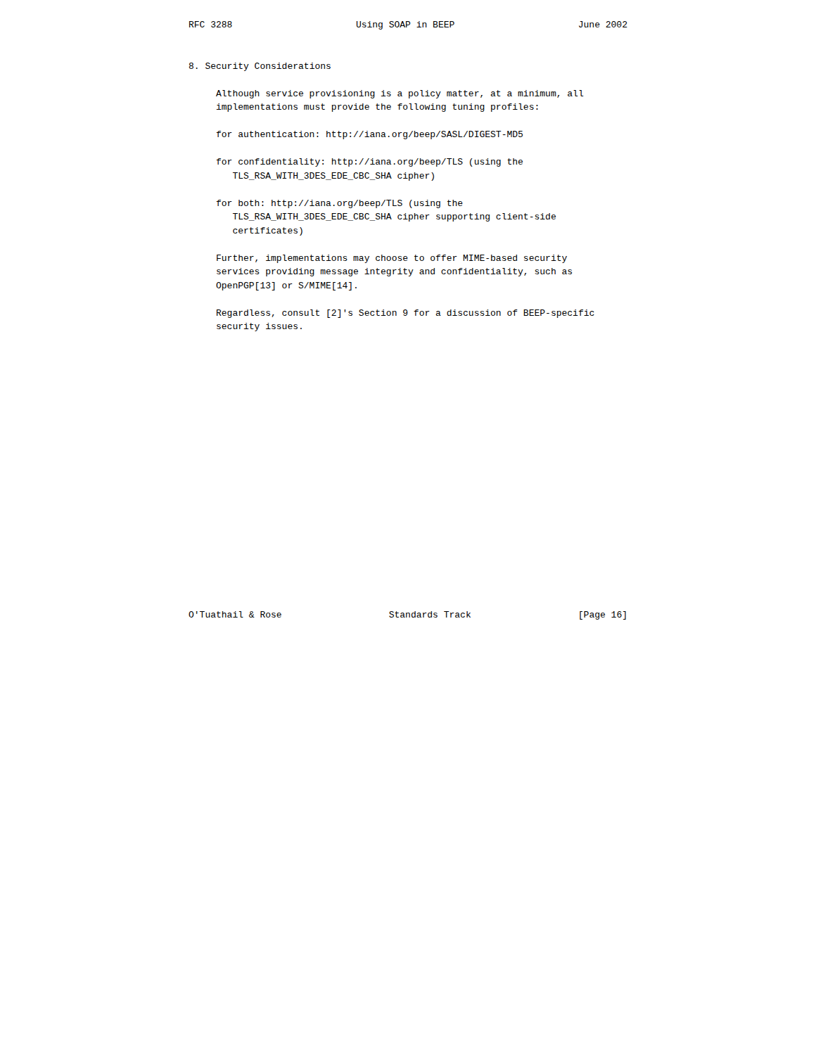RFC 3288 Using SOAP in BEEP June 2002
8. Security Considerations
Although service provisioning is a policy matter, at a minimum, all
implementations must provide the following tuning profiles:
for authentication: http://iana.org/beep/SASL/DIGEST-MD5
for confidentiality: http://iana.org/beep/TLS (using the
TLS_RSA_WITH_3DES_EDE_CBC_SHA cipher)
for both: http://iana.org/beep/TLS (using the
TLS_RSA_WITH_3DES_EDE_CBC_SHA cipher supporting client-side
certificates)
Further, implementations may choose to offer MIME-based security
services providing message integrity and confidentiality, such as
OpenPGP[13] or S/MIME[14].
Regardless, consult [2]'s Section 9 for a discussion of BEEP-specific
security issues.
O'Tuathail & Rose Standards Track [Page 16]